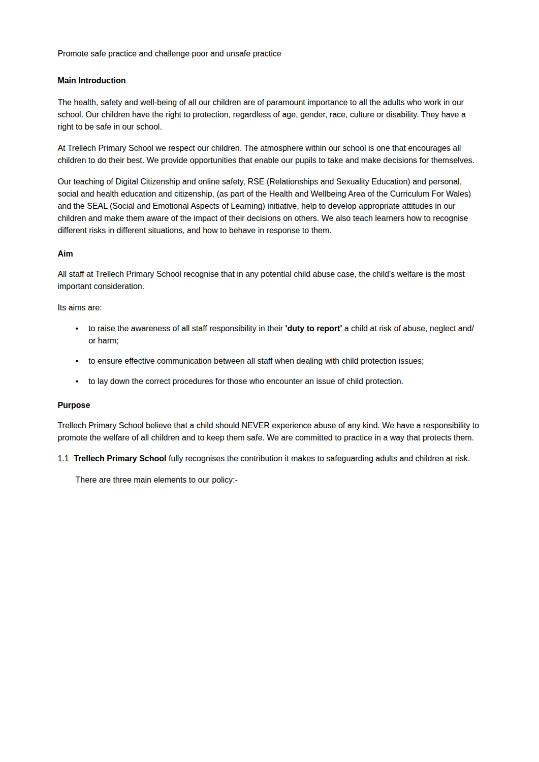Promote safe practice and challenge poor and unsafe practice
Main Introduction
The health, safety and well-being of all our children are of paramount importance to all the adults who work in our school. Our children have the right to protection, regardless of age, gender, race, culture or disability. They have a right to be safe in our school.
At Trellech Primary School we respect our children. The atmosphere within our school is one that encourages all children to do their best. We provide opportunities that enable our pupils to take and make decisions for themselves.
Our teaching of Digital Citizenship and online safety, RSE (Relationships and Sexuality Education) and personal, social and health education and citizenship, (as part of the Health and Wellbeing Area of the Curriculum For Wales) and the SEAL (Social and Emotional Aspects of Learning) initiative, help to develop appropriate attitudes in our children and make them aware of the impact of their decisions on others. We also teach learners how to recognise different risks in different situations, and how to behave in response to them.
Aim
All staff at Trellech Primary School recognise that in any potential child abuse case, the child's welfare is the most important consideration.
Its aims are:
to raise the awareness of all staff responsibility in their 'duty to report' a child at risk of abuse, neglect and/ or harm;
to ensure effective communication between all staff when dealing with child protection issues;
to lay down the correct procedures for those who encounter an issue of child protection.
Purpose
Trellech Primary School believe that a child should NEVER experience abuse of any kind. We have a responsibility to promote the welfare of all children and to keep them safe. We are committed to practice in a way that protects them.
1.1 Trellech Primary School fully recognises the contribution it makes to safeguarding adults and children at risk.
There are three main elements to our policy:-